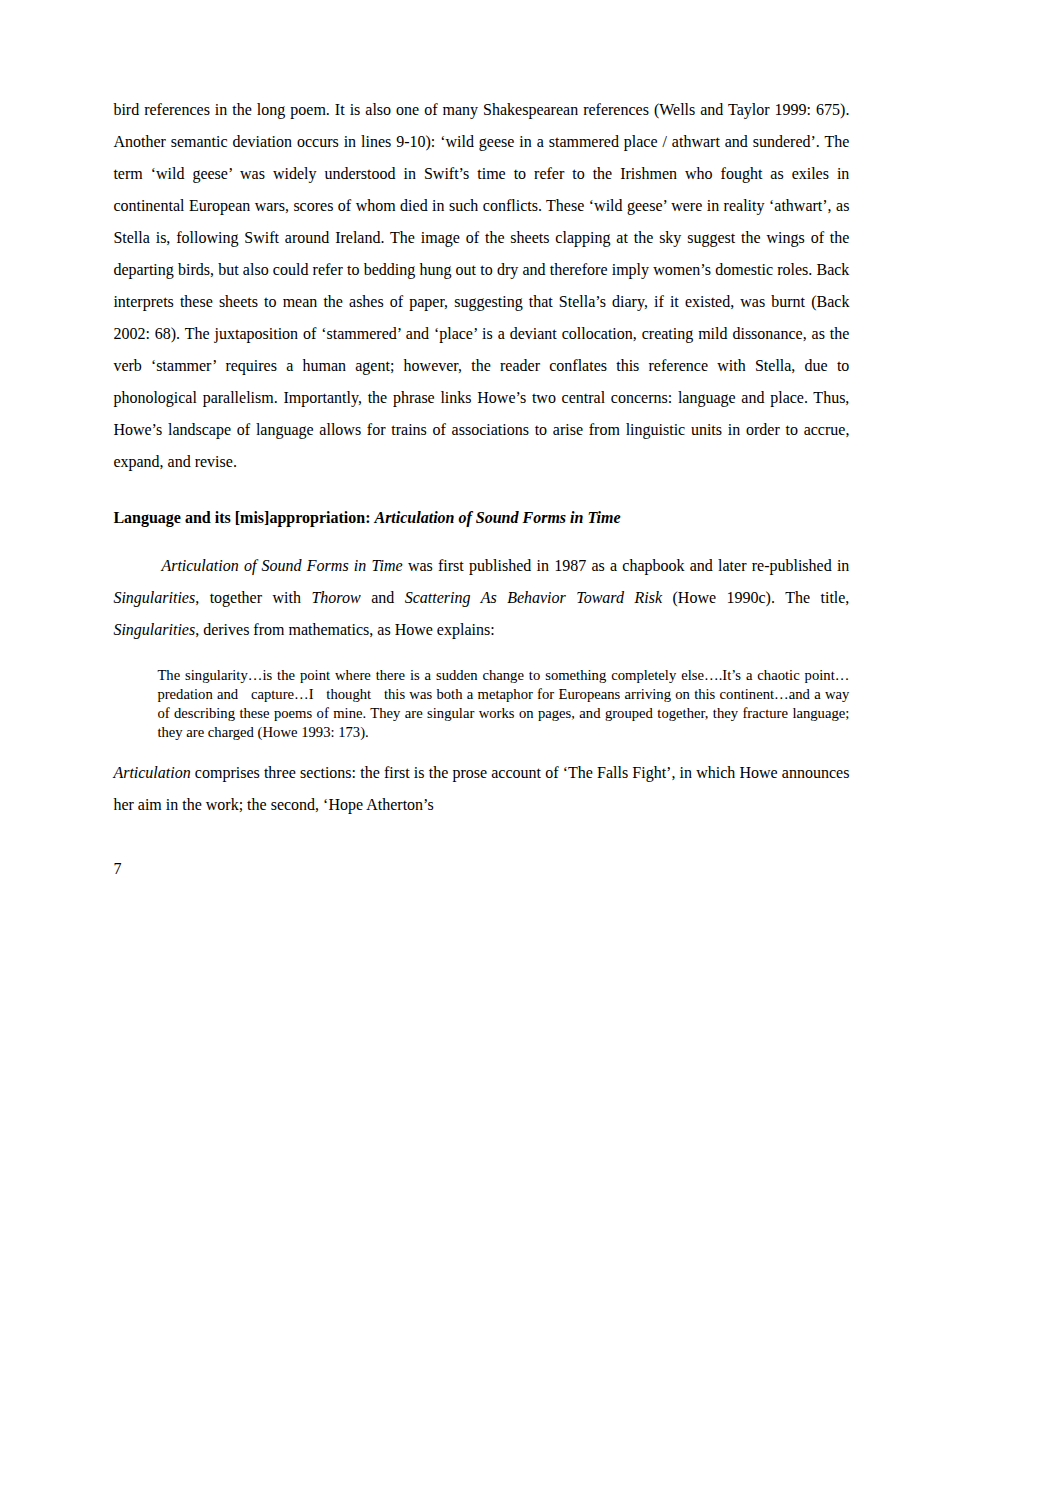bird references in the long poem. It is also one of many Shakespearean references (Wells and Taylor 1999: 675). Another semantic deviation occurs in lines 9-10): ‘wild geese in a stammered place / athwart and sundered’. The term ‘wild geese’ was widely understood in Swift’s time to refer to the Irishmen who fought as exiles in continental European wars, scores of whom died in such conflicts. These ‘wild geese’ were in reality ‘athwart’, as Stella is, following Swift around Ireland. The image of the sheets clapping at the sky suggest the wings of the departing birds, but also could refer to bedding hung out to dry and therefore imply women’s domestic roles. Back interprets these sheets to mean the ashes of paper, suggesting that Stella’s diary, if it existed, was burnt (Back 2002: 68). The juxtaposition of ‘stammered’ and ‘place’ is a deviant collocation, creating mild dissonance, as the verb ‘stammer’ requires a human agent; however, the reader conflates this reference with Stella, due to phonological parallelism. Importantly, the phrase links Howe’s two central concerns: language and place. Thus, Howe’s landscape of language allows for trains of associations to arise from linguistic units in order to accrue, expand, and revise.
Language and its [mis]appropriation: Articulation of Sound Forms in Time
Articulation of Sound Forms in Time was first published in 1987 as a chapbook and later re-published in Singularities, together with Thorow and Scattering As Behavior Toward Risk (Howe 1990c). The title, Singularities, derives from mathematics, as Howe explains:
The singularity…is the point where there is a sudden change to something completely else….It’s a chaotic point…predation and capture…I thought this was both a metaphor for Europeans arriving on this continent…and a way of describing these poems of mine. They are singular works on pages, and grouped together, they fracture language; they are charged (Howe 1993: 173).
Articulation comprises three sections: the first is the prose account of ‘The Falls Fight’, in which Howe announces her aim in the work; the second, ‘Hope Atherton’s
7